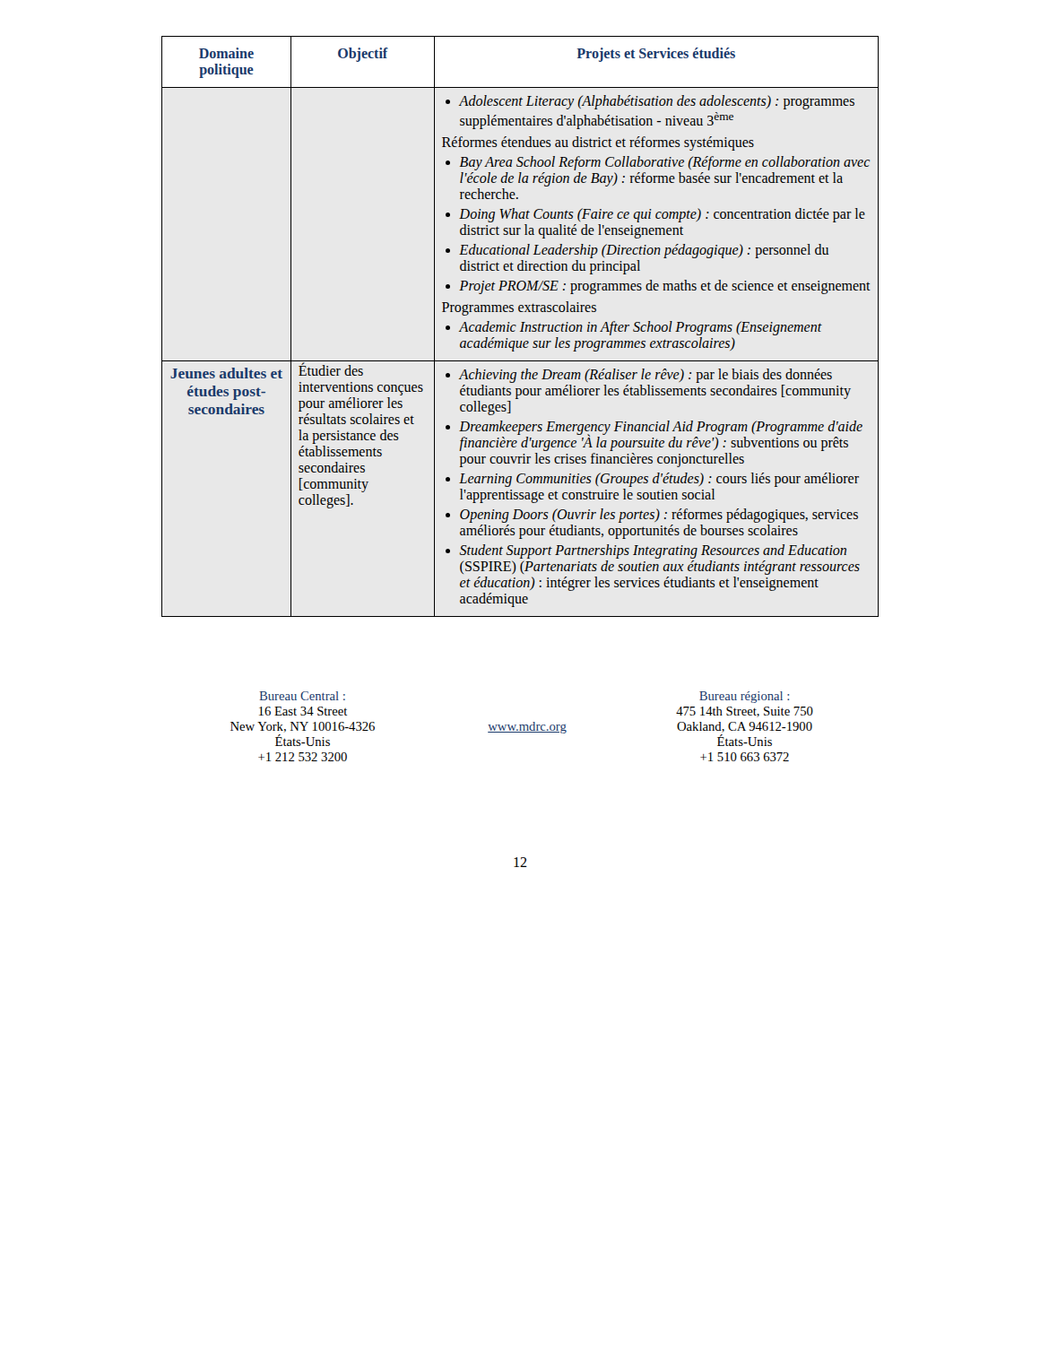| Domaine politique | Objectif | Projets et Services étudiés |
| --- | --- | --- |
| | | Adolescent Literacy (Alphabétisation des adolescents) : programmes supplémentaires d'alphabétisation - niveau 3 ème Réformes étendues au district et réformes systémiques Bay Area School Reform Collaborative (Réforme en collaboration avec l'école de la région de Bay) : réforme basée sur l'encadrement et la recherche. Doing What Counts (Faire ce qui compte) : concentration dictée par le district sur la qualité de l'enseignement Educational Leadership (Direction pédagogique) : personnel du district et direction du principal Projet PROM/SE : programmes de maths et de science et enseignement Programmes extrascolaires Academic Instruction in After School Programs (Enseignement académique sur les programmes extrascolaires) |
| Jeunes adultes et études post-secondaires | Étudier des interventions conçues pour améliorer les résultats scolaires et la persistance des établissements secondaires [community colleges]. | Achieving the Dream (Réaliser le rêve) : par le biais des données étudiants pour améliorer les établissements secondaires [community colleges] Dreamkeepers Emergency Financial Aid Program (Programme d'aide financière d'urgence 'À la poursuite du rêve') : subventions ou prêts pour couvrir les crises financières conjoncturelles Learning Communities (Groupes d'études) : cours liés pour améliorer l'apprentissage et construire le soutien social Opening Doors (Ouvrir les portes) : réformes pédagogiques, services améliorés pour étudiants, opportunités de bourses scolaires Student Support Partnerships Integrating Resources and Education (SSPIRE) ( Partenariats de soutien aux étudiants intégrant ressources et éducation) : intégrer les services étudiants et l'enseignement académique |
| Bureau Central : 16 East 34 Street New York, NY 10016-4326 États-Unis +1 212 532 3200 | www.mdrc.org | Bureau régional : 475 14th Street, Suite 750 Oakland, CA 94612-1900 États-Unis +1 510 663 6372 |
12